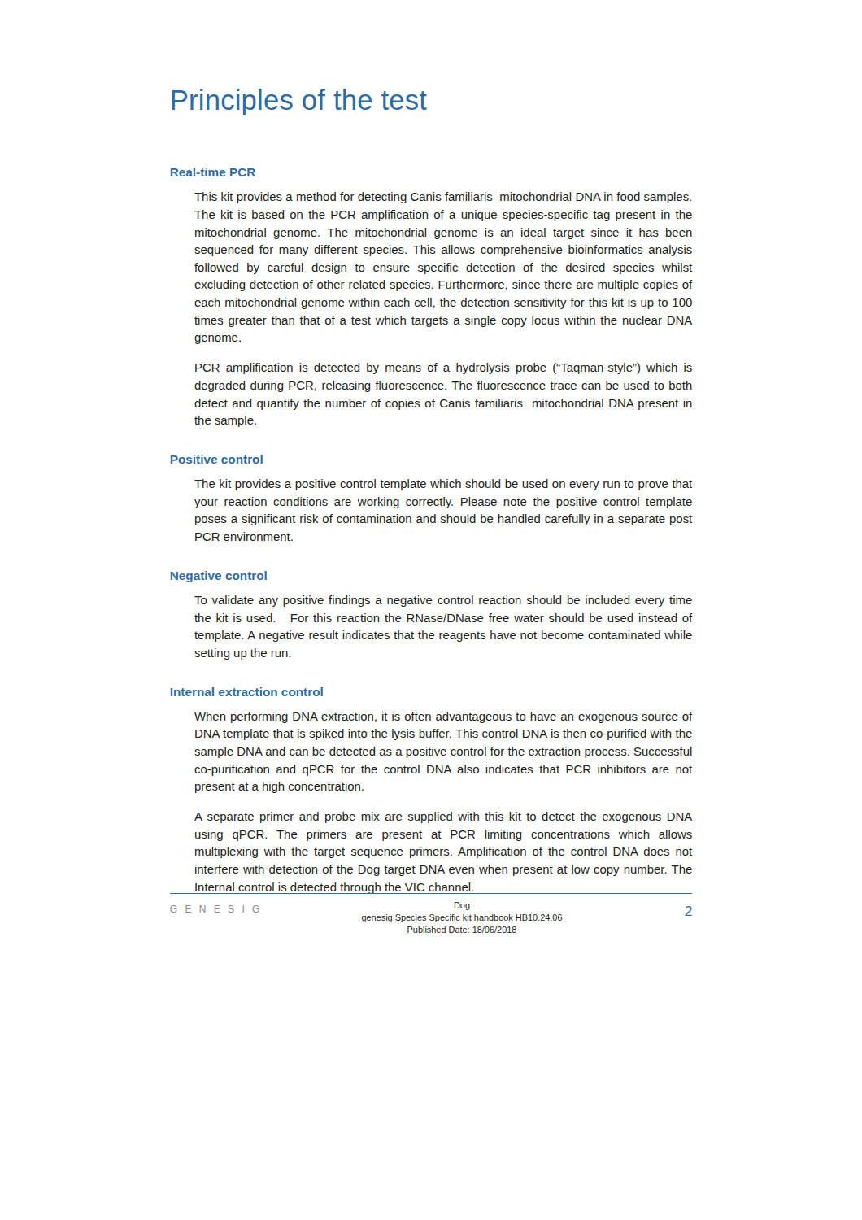Principles of the test
Real-time PCR
This kit provides a method for detecting Canis familiaris mitochondrial DNA in food samples. The kit is based on the PCR amplification of a unique species-specific tag present in the mitochondrial genome. The mitochondrial genome is an ideal target since it has been sequenced for many different species. This allows comprehensive bioinformatics analysis followed by careful design to ensure specific detection of the desired species whilst excluding detection of other related species. Furthermore, since there are multiple copies of each mitochondrial genome within each cell, the detection sensitivity for this kit is up to 100 times greater than that of a test which targets a single copy locus within the nuclear DNA genome.
PCR amplification is detected by means of a hydrolysis probe (“Taqman-style”) which is degraded during PCR, releasing fluorescence. The fluorescence trace can be used to both detect and quantify the number of copies of Canis familiaris mitochondrial DNA present in the sample.
Positive control
The kit provides a positive control template which should be used on every run to prove that your reaction conditions are working correctly. Please note the positive control template poses a significant risk of contamination and should be handled carefully in a separate post PCR environment.
Negative control
To validate any positive findings a negative control reaction should be included every time the kit is used. For this reaction the RNase/DNase free water should be used instead of template. A negative result indicates that the reagents have not become contaminated while setting up the run.
Internal extraction control
When performing DNA extraction, it is often advantageous to have an exogenous source of DNA template that is spiked into the lysis buffer. This control DNA is then co-purified with the sample DNA and can be detected as a positive control for the extraction process. Successful co-purification and qPCR for the control DNA also indicates that PCR inhibitors are not present at a high concentration.
A separate primer and probe mix are supplied with this kit to detect the exogenous DNA using qPCR. The primers are present at PCR limiting concentrations which allows multiplexing with the target sequence primers. Amplification of the control DNA does not interfere with detection of the Dog target DNA even when present at low copy number. The Internal control is detected through the VIC channel.
G E N E S I G
Dog
genesig Species Specific kit handbook HB10.24.06
Published Date: 18/06/2018
2